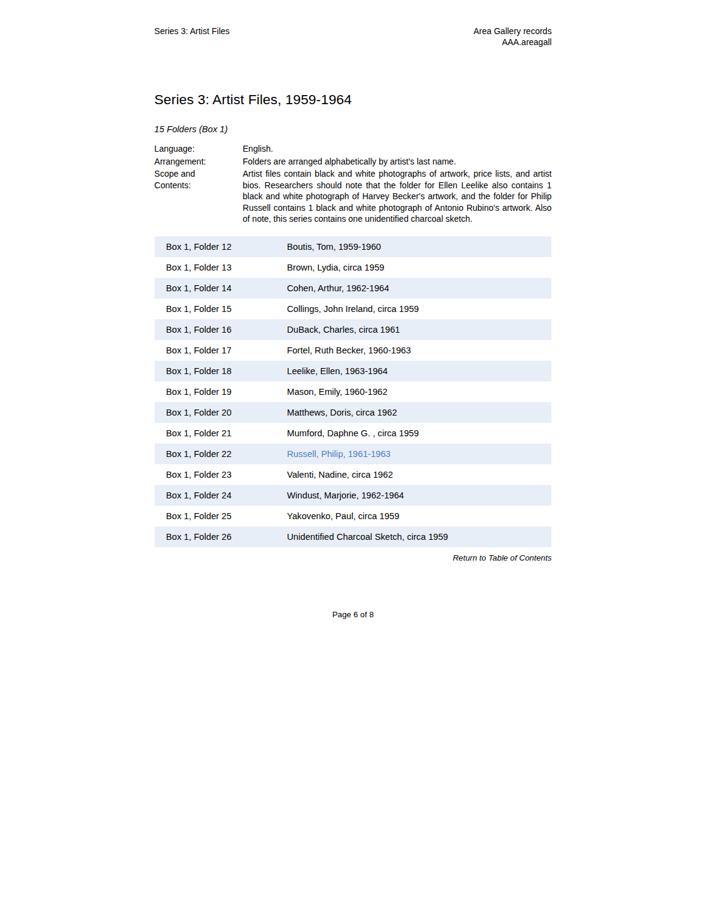Series 3: Artist Files
Area Gallery records
AAA.areagall
Series 3: Artist Files, 1959-1964
15 Folders (Box 1)
| Language: | English. |
| Arrangement: | Folders are arranged alphabetically by artist's last name. |
| Scope and Contents: | Artist files contain black and white photographs of artwork, price lists, and artist bios. Researchers should note that the folder for Ellen Leelike also contains 1 black and white photograph of Harvey Becker's artwork, and the folder for Philip Russell contains 1 black and white photograph of Antonio Rubino's artwork. Also of note, this series contains one unidentified charcoal sketch. |
| Box 1, Folder 12 | Boutis, Tom, 1959-1960 |
| Box 1, Folder 13 | Brown, Lydia, circa 1959 |
| Box 1, Folder 14 | Cohen, Arthur, 1962-1964 |
| Box 1, Folder 15 | Collings, John Ireland, circa 1959 |
| Box 1, Folder 16 | DuBack, Charles, circa 1961 |
| Box 1, Folder 17 | Fortel, Ruth Becker, 1960-1963 |
| Box 1, Folder 18 | Leelike, Ellen, 1963-1964 |
| Box 1, Folder 19 | Mason, Emily, 1960-1962 |
| Box 1, Folder 20 | Matthews, Doris, circa 1962 |
| Box 1, Folder 21 | Mumford, Daphne G. , circa 1959 |
| Box 1, Folder 22 | Russell, Philip, 1961-1963 |
| Box 1, Folder 23 | Valenti, Nadine, circa 1962 |
| Box 1, Folder 24 | Windust, Marjorie, 1962-1964 |
| Box 1, Folder 25 | Yakovenko, Paul, circa 1959 |
| Box 1, Folder 26 | Unidentified Charcoal Sketch, circa 1959 |
Return to Table of Contents
Page 6 of 8